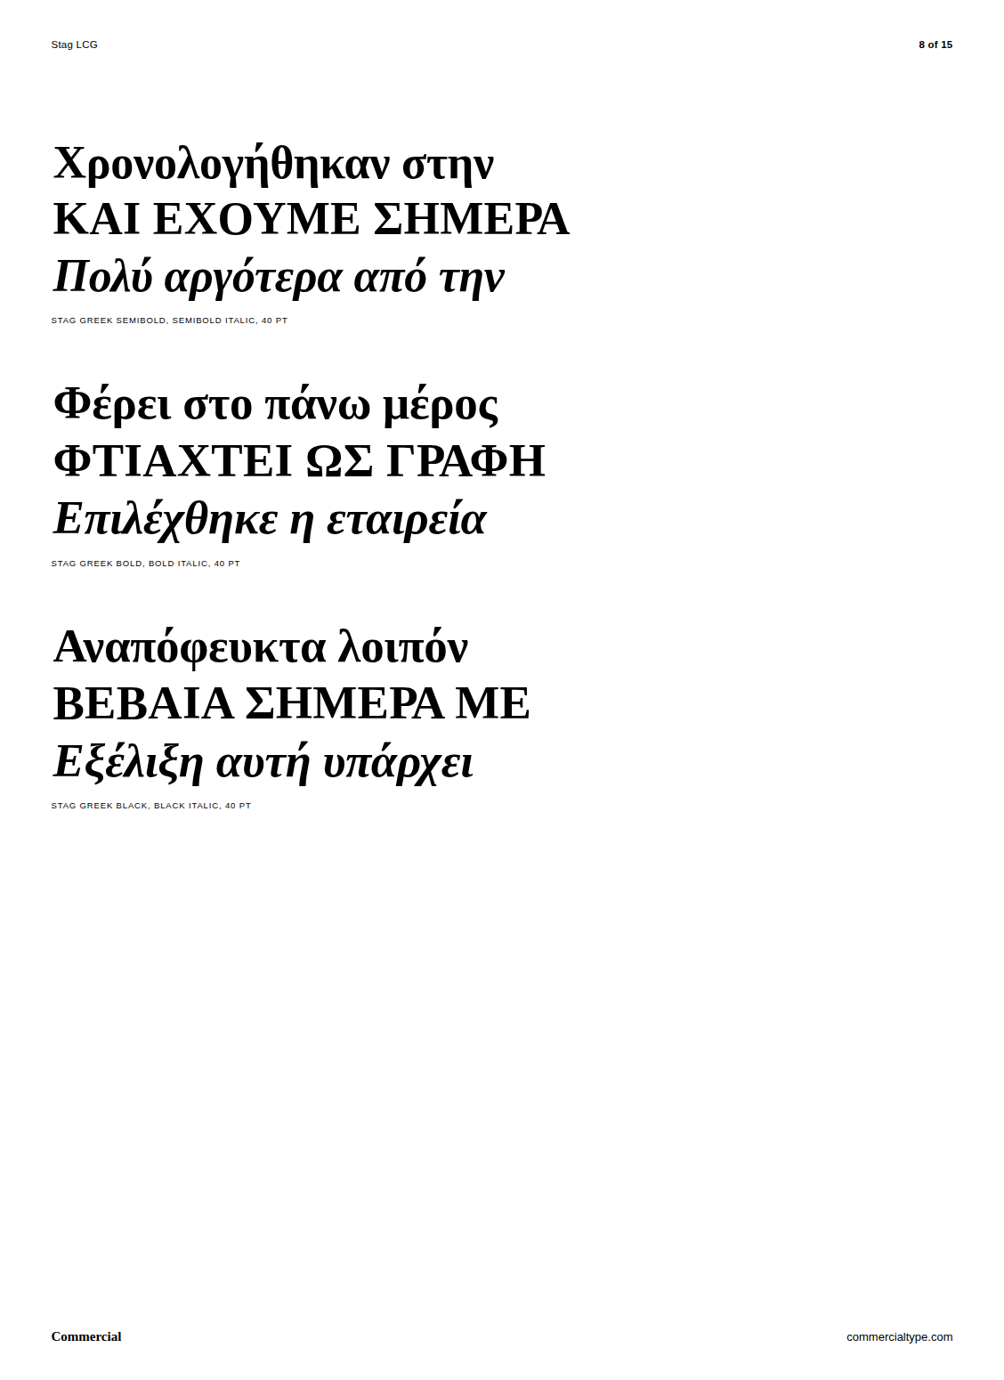Stag LCG 8 of 15
Χρονολογήθηκαν στην
ΚΑΙ ΕΧΟΥΜΕ ΣΗΜΕΡΑ
Πολύ αργότερα από την
Stag Greek Semibold, Semibold Italic, 40 pt
Φέρει στο πάνω μέρος
ΦΤΙΑΧΤΕΙ ΩΣ ΓΡΑΦΗ
Επιλέχθηκε η εταιρεία
Stag Greek Bold, Bold Italic, 40 pt
Αναπόφευκτα λοιπόν
ΒΕΒΑΙΑ ΣΗΜΕΡΑ ΜΕ
Εξέλιξη αυτή υπάρχει
Stag Greek Black, Black Italic, 40 pt
Commercial commercialtype.com